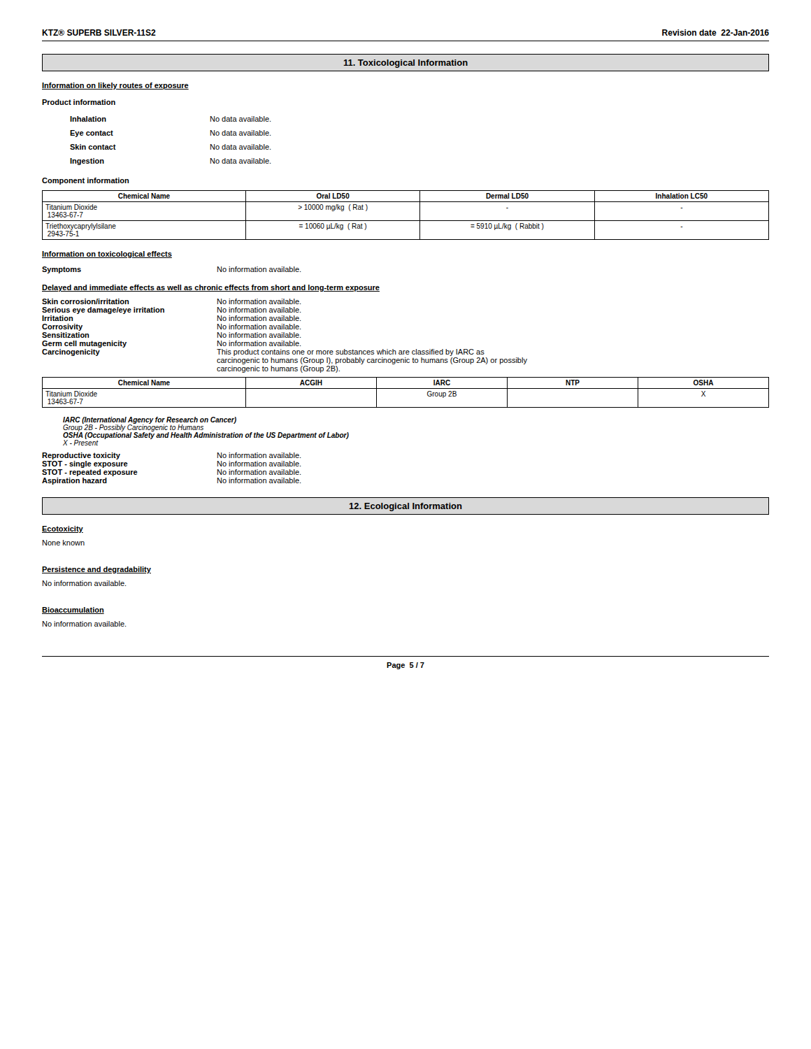KTZ® SUPERB SILVER-11S2 Revision date 22-Jan-2016
11. Toxicological Information
Information on likely routes of exposure
Product information
| Inhalation | No data available. |
| Eye contact | No data available. |
| Skin contact | No data available. |
| Ingestion | No data available. |
Component information
| Chemical Name | Oral LD50 | Dermal LD50 | Inhalation LC50 |
| --- | --- | --- | --- |
| Titanium Dioxide 13463-67-7 | > 10000 mg/kg ( Rat ) | - | - |
| Triethoxycaprylylsilane 2943-75-1 | = 10060 µL/kg ( Rat ) | = 5910 µL/kg ( Rabbit ) | - |
Information on toxicological effects
Symptoms No information available.
Delayed and immediate effects as well as chronic effects from short and long-term exposure
Skin corrosion/irritation No information available.
Serious eye damage/eye irritation No information available.
Irritation No information available.
Corrosivity No information available.
Sensitization No information available.
Germ cell mutagenicity No information available.
Carcinogenicity This product contains one or more substances which are classified by IARC as
carcinogenic to humans (Group I), probably carcinogenic to humans (Group 2A) or possibly
carcinogenic to humans (Group 2B).
| Chemical Name | ACGIH | IARC | NTP | OSHA |
| --- | --- | --- | --- | --- |
| Titanium Dioxide 13463-67-7 | | Group 2B | | X |
IARC (International Agency for Research on Cancer)
Group 2B - Possibly Carcinogenic to Humans
OSHA (Occupational Safety and Health Administration of the US Department of Labor)
X - Present
Reproductive toxicity No information available.
STOT - single exposure No information available.
STOT - repeated exposure No information available.
Aspiration hazard No information available.
12. Ecological Information
Ecotoxicity
None known
Persistence and degradability
No information available.
Bioaccumulation
No information available.
Page 5 / 7